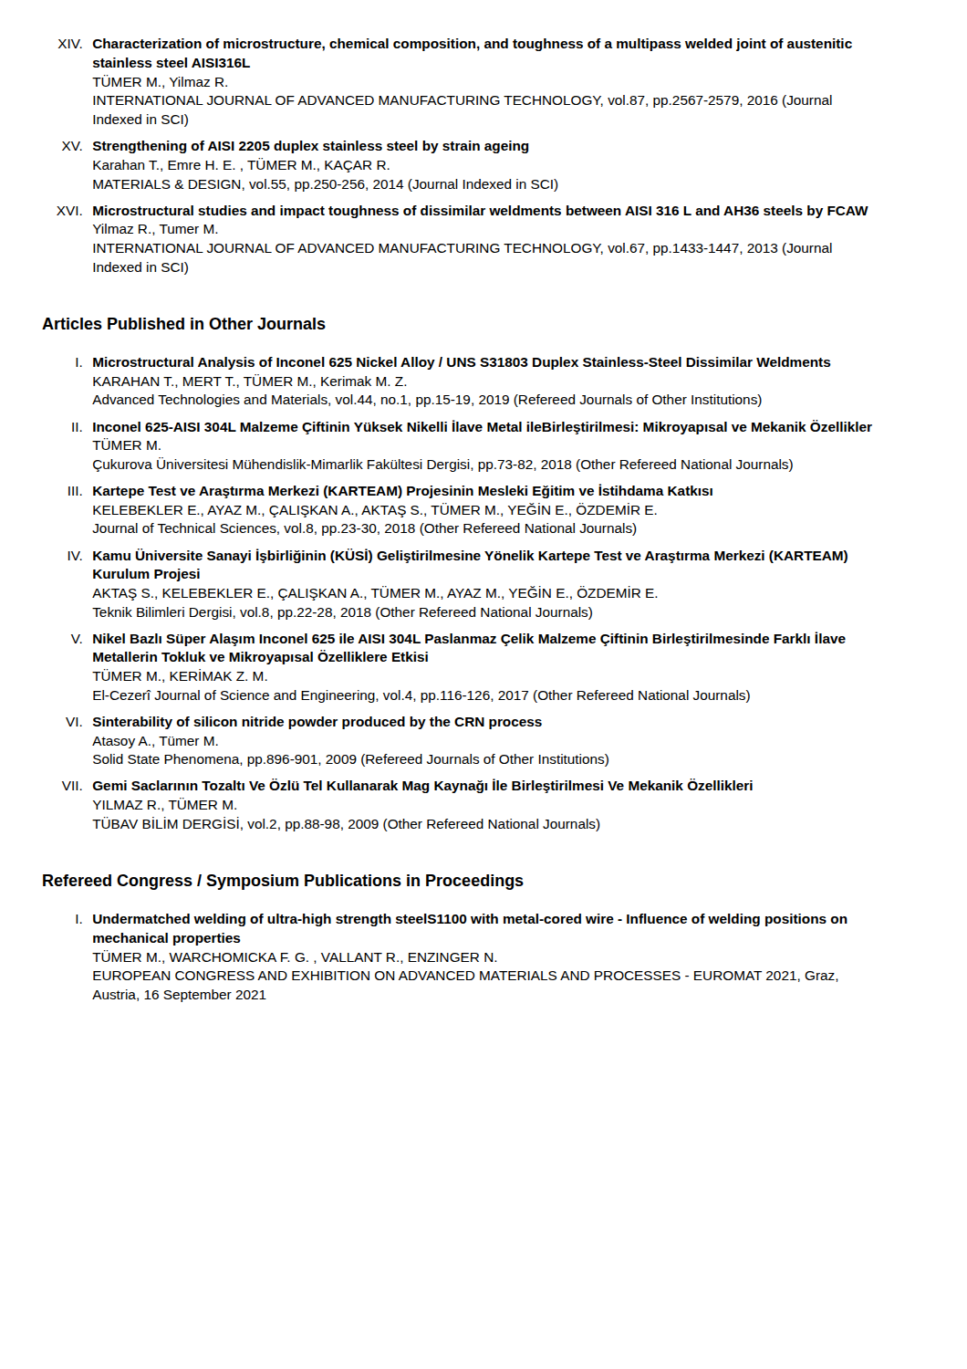Characterization of microstructure, chemical composition, and toughness of a multipass welded joint of austenitic stainless steel AISI316L
TÜMER M., Yilmaz R.
INTERNATIONAL JOURNAL OF ADVANCED MANUFACTURING TECHNOLOGY, vol.87, pp.2567-2579, 2016 (Journal Indexed in SCI)
Strengthening of AISI 2205 duplex stainless steel by strain ageing
Karahan T., Emre H. E. , TÜMER M., KAÇAR R.
MATERIALS & DESIGN, vol.55, pp.250-256, 2014 (Journal Indexed in SCI)
Microstructural studies and impact toughness of dissimilar weldments between AISI 316 L and AH36 steels by FCAW
Yilmaz R., Tumer M.
INTERNATIONAL JOURNAL OF ADVANCED MANUFACTURING TECHNOLOGY, vol.67, pp.1433-1447, 2013 (Journal Indexed in SCI)
Articles Published in Other Journals
Microstructural Analysis of Inconel 625 Nickel Alloy / UNS S31803 Duplex Stainless-Steel Dissimilar Weldments
KARAHAN T., MERT T., TÜMER M., Kerimak M. Z.
Advanced Technologies and Materials, vol.44, no.1, pp.15-19, 2019 (Refereed Journals of Other Institutions)
Inconel 625-AISI 304L Malzeme Çiftinin Yüksek Nikelli İlave Metal ileBirleştirilmesi: Mikroyapısal ve Mekanik Özellikler
TÜMER M.
Çukurova Üniversitesi Mühendislik-Mimarlik Fakültesi Dergisi, pp.73-82, 2018 (Other Refereed National Journals)
Kartepe Test ve Araştırma Merkezi (KARTEAM) Projesinin Mesleki Eğitim ve İstihdama Katkısı
KELEBEKLER E., AYAZ M., ÇALIŞKAN A., AKTAŞ S., TÜMER M., YEĞİN E., ÖZDEMİR E.
Journal of Technical Sciences, vol.8, pp.23-30, 2018 (Other Refereed National Journals)
Kamu Üniversite Sanayi İşbirliğinin (KÜSİ) Geliştirilmesine Yönelik Kartepe Test ve Araştırma Merkezi (KARTEAM) Kurulum Projesi
AKTAŞ S., KELEBEKLER E., ÇALIŞKAN A., TÜMER M., AYAZ M., YEĞİN E., ÖZDEMİR E.
Teknik Bilimleri Dergisi, vol.8, pp.22-28, 2018 (Other Refereed National Journals)
Nikel Bazlı Süper Alaşım Inconel 625 ile AISI 304L Paslanmaz Çelik Malzeme Çiftinin Birleştirilmesinde Farklı İlave Metallerin Tokluk ve Mikroyapısal Özelliklere Etkisi
TÜMER M., KERİMAK Z. M.
El-Cezerî Journal of Science and Engineering, vol.4, pp.116-126, 2017 (Other Refereed National Journals)
Sinterability of silicon nitride powder produced by the CRN process
Atasoy A., Tümer M.
Solid State Phenomena, pp.896-901, 2009 (Refereed Journals of Other Institutions)
Gemi Saclarının Tozaltı Ve Özlü Tel Kullanarak Mag Kaynağı İle Birleştirilmesi Ve Mekanik Özellikleri
YILMAZ R., TÜMER M.
TÜBAV BİLİM DERGİSİ, vol.2, pp.88-98, 2009 (Other Refereed National Journals)
Refereed Congress / Symposium Publications in Proceedings
Undermatched welding of ultra-high strength steelS1100 with metal-cored wire - Influence of welding positions on mechanical properties
TÜMER M., WARCHOMICKA F. G. , VALLANT R., ENZINGER N.
EUROPEAN CONGRESS AND EXHIBITION ON ADVANCED MATERIALS AND PROCESSES - EUROMAT 2021, Graz, Austria, 16 September 2021